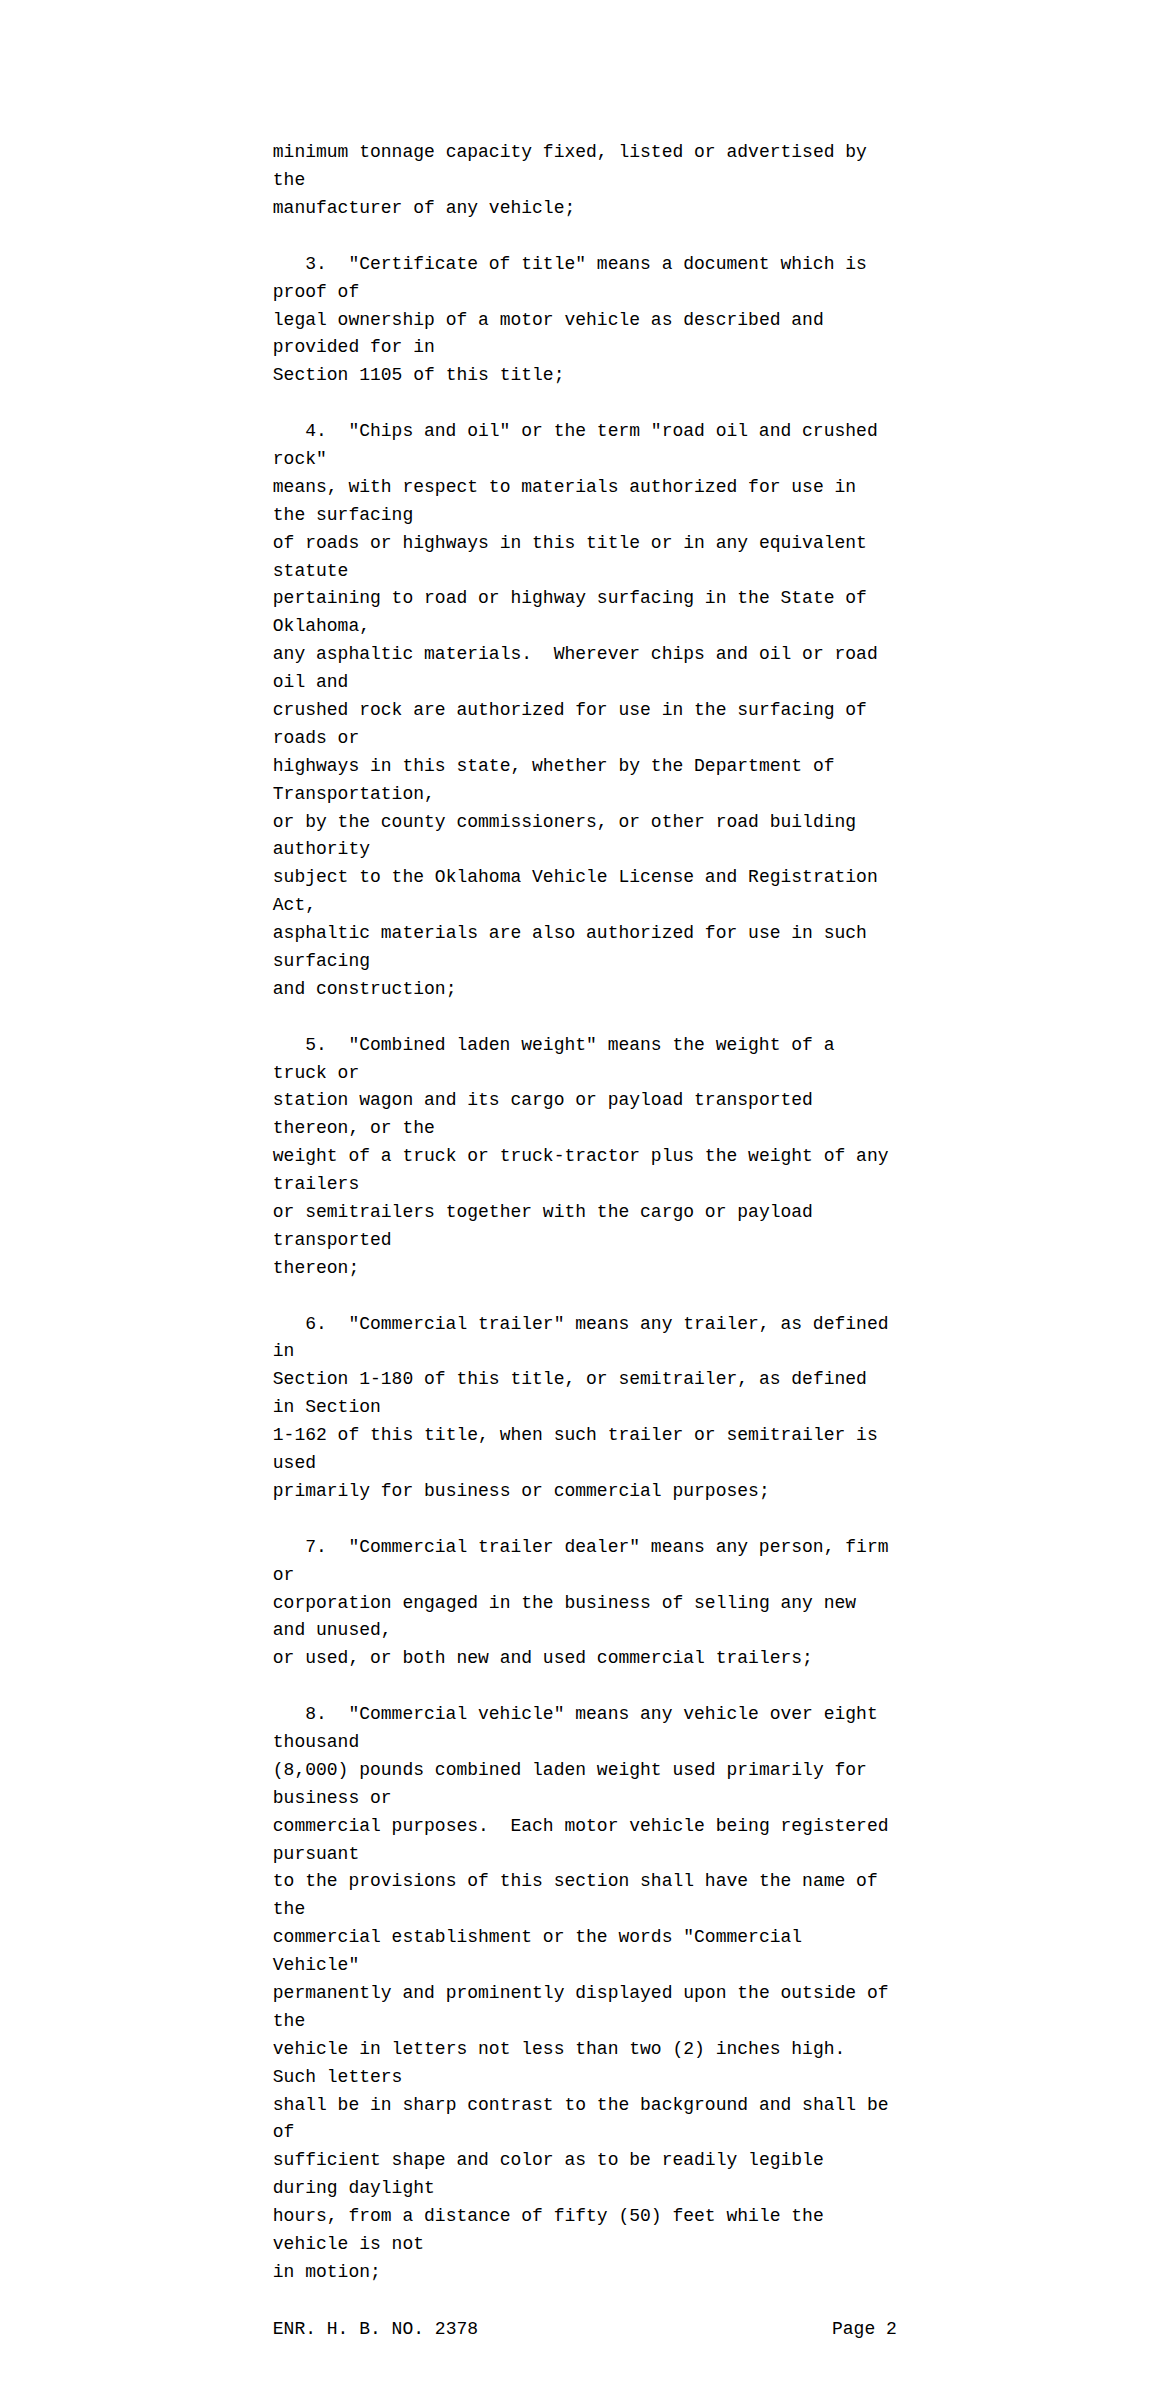minimum tonnage capacity fixed, listed or advertised by the manufacturer of any vehicle;
3. "Certificate of title" means a document which is proof of legal ownership of a motor vehicle as described and provided for in Section 1105 of this title;
4. "Chips and oil" or the term "road oil and crushed rock" means, with respect to materials authorized for use in the surfacing of roads or highways in this title or in any equivalent statute pertaining to road or highway surfacing in the State of Oklahoma, any asphaltic materials. Wherever chips and oil or road oil and crushed rock are authorized for use in the surfacing of roads or highways in this state, whether by the Department of Transportation, or by the county commissioners, or other road building authority subject to the Oklahoma Vehicle License and Registration Act, asphaltic materials are also authorized for use in such surfacing and construction;
5. "Combined laden weight" means the weight of a truck or station wagon and its cargo or payload transported thereon, or the weight of a truck or truck-tractor plus the weight of any trailers or semitrailers together with the cargo or payload transported thereon;
6. "Commercial trailer" means any trailer, as defined in Section 1-180 of this title, or semitrailer, as defined in Section 1-162 of this title, when such trailer or semitrailer is used primarily for business or commercial purposes;
7. "Commercial trailer dealer" means any person, firm or corporation engaged in the business of selling any new and unused, or used, or both new and used commercial trailers;
8. "Commercial vehicle" means any vehicle over eight thousand (8,000) pounds combined laden weight used primarily for business or commercial purposes. Each motor vehicle being registered pursuant to the provisions of this section shall have the name of the commercial establishment or the words "Commercial Vehicle" permanently and prominently displayed upon the outside of the vehicle in letters not less than two (2) inches high. Such letters shall be in sharp contrast to the background and shall be of sufficient shape and color as to be readily legible during daylight hours, from a distance of fifty (50) feet while the vehicle is not in motion;
ENR. H. B. NO. 2378 Page 2